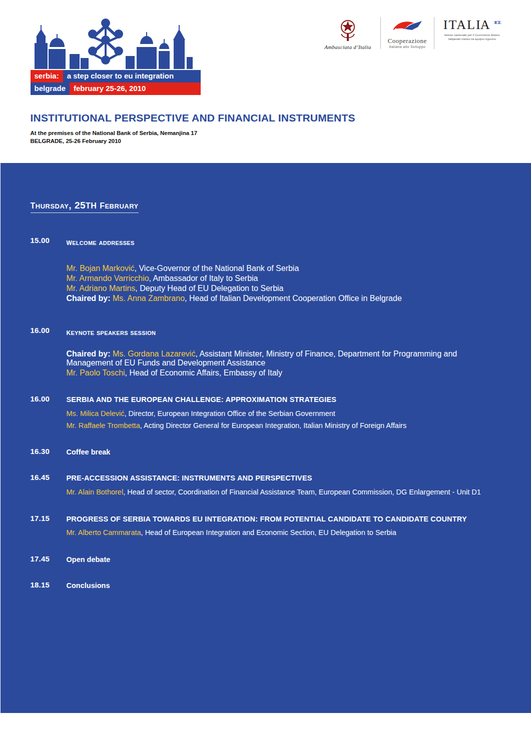serbia: a step closer to eu integration
belgrade february 25-26, 2010
Ambasciata d’Italia
Cooperazione
Italiana allo Sviluppo
ITALIA ICE
Istituto nazionale per il Commercio Estero
Italijanski institut za spoljnu trgovinu
Institutional perspective and financial instruments
At the premises of the National Bank of Serbia, Nemanjina 17
BELGRADE, 25-26 February 2010
Thursday, 25th February
15.00
Welcome addresses
Mr. Bojan Marković, Vice-Governor of the National Bank of Serbia
Mr. Armando Varricchio, Ambassador of Italy to Serbia
Mr. Adriano Martins, Deputy Head of EU Delegation to Serbia
Chaired by: Ms. Anna Zambrano, Head of Italian Development Cooperation Office in Belgrade
16.00
Keynote speakers session
Chaired by: Ms. Gordana Lazarević, Assistant Minister, Ministry of Finance, Department for Programming and Management of EU Funds and Development Assistance
Mr. Paolo Toschi, Head of Economic Affairs, Embassy of Italy
16.00
Serbia and the European challenge: approximation strategies
Ms. Milica Delević, Director, European Integration Office of the Serbian Government
Mr. Raffaele Trombetta, Acting Director General for European Integration, Italian Ministry of Foreign Affairs
16.30
Coffee break
16.45
Pre-accession assistance: instruments and perspectives
Mr. Alain Bothorel, Head of sector, Coordination of Financial Assistance Team, European Commission, DG Enlargement - Unit D1
17.15
Progress of Serbia towards EU integration: from potential candidate to candidate country
Mr. Alberto Cammarata, Head of European Integration and Economic Section, EU Delegation to Serbia
17.45
Open debate
18.15
Conclusions